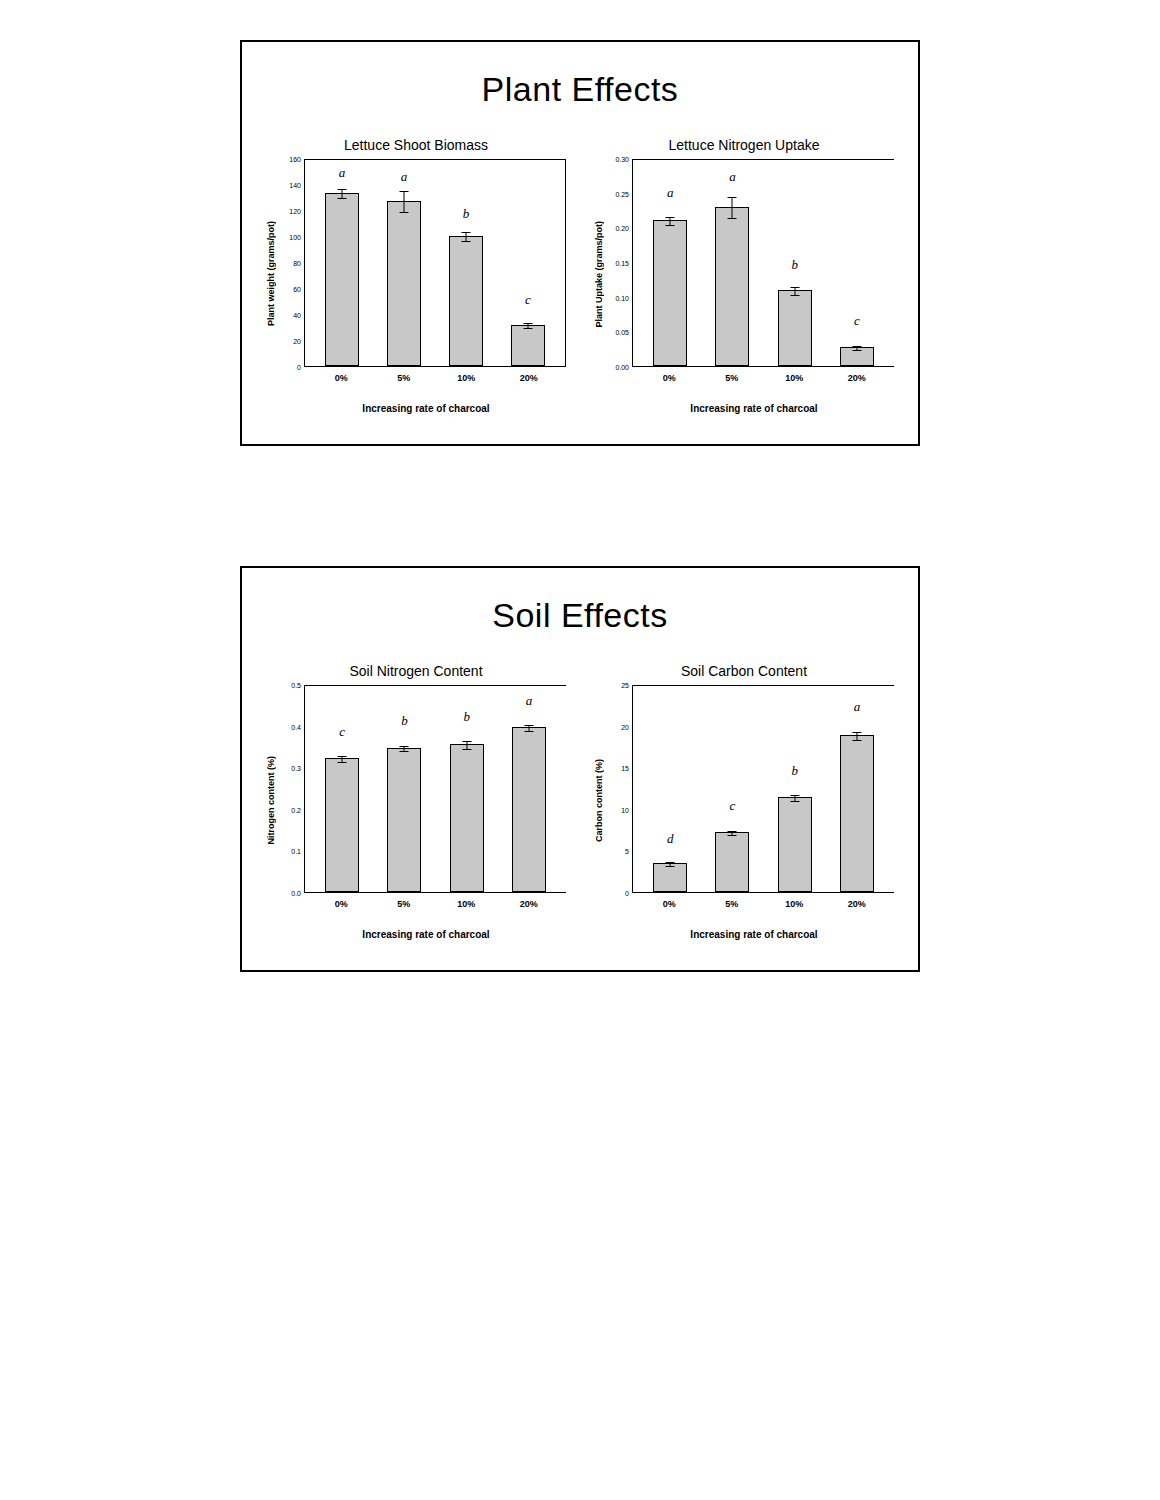Plant Effects
Lettuce Shoot Biomass
Plant weight (grams/pot)
160 140 120 100 80 60 40 20 0
a
a
b
c
0% 5% 10% 20%
Increasing rate of charcoal
Lettuce Nitrogen Uptake
Plant Uptake (grams/pot)
0.30 0.25 0.20 0.15 0.10 0.05 0.00
a
a
b
c
0% 5% 10% 20%
Increasing rate of charcoal
Soil Effects
Soil Nitrogen Content
Nitrogen content (%)
0.5 0.4 0.3 0.2 0.1 0.0
c
b
b
a
0% 5% 10% 20%
Increasing rate of charcoal
Soil Carbon Content
Carbon content (%)
25 20 15 10 5 0
d
c
b
a
0% 5% 10% 20%
Increasing rate of charcoal